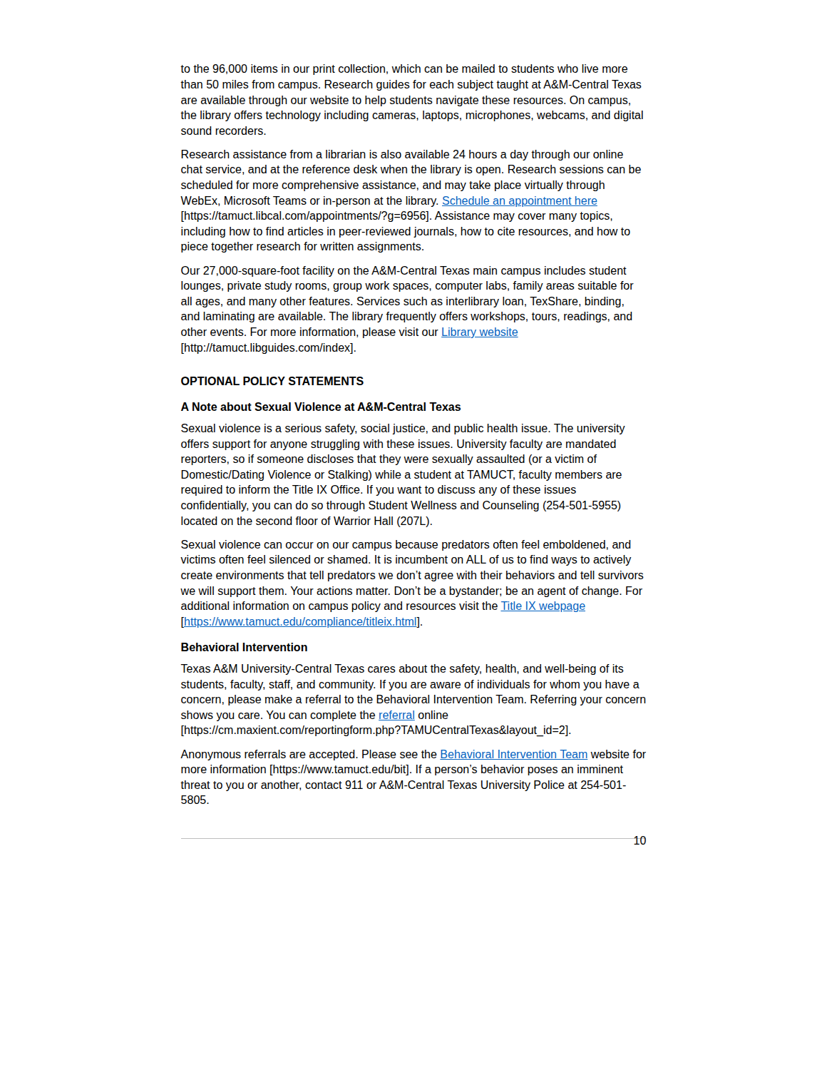to the 96,000 items in our print collection, which can be mailed to students who live more than 50 miles from campus. Research guides for each subject taught at A&M-Central Texas are available through our website to help students navigate these resources. On campus, the library offers technology including cameras, laptops, microphones, webcams, and digital sound recorders.
Research assistance from a librarian is also available 24 hours a day through our online chat service, and at the reference desk when the library is open. Research sessions can be scheduled for more comprehensive assistance, and may take place virtually through WebEx, Microsoft Teams or in-person at the library. Schedule an appointment here [https://tamuct.libcal.com/appointments/?g=6956]. Assistance may cover many topics, including how to find articles in peer-reviewed journals, how to cite resources, and how to piece together research for written assignments.
Our 27,000-square-foot facility on the A&M-Central Texas main campus includes student lounges, private study rooms, group work spaces, computer labs, family areas suitable for all ages, and many other features. Services such as interlibrary loan, TexShare, binding, and laminating are available. The library frequently offers workshops, tours, readings, and other events. For more information, please visit our Library website [http://tamuct.libguides.com/index].
OPTIONAL POLICY STATEMENTS
A Note about Sexual Violence at A&M-Central Texas
Sexual violence is a serious safety, social justice, and public health issue. The university offers support for anyone struggling with these issues. University faculty are mandated reporters, so if someone discloses that they were sexually assaulted (or a victim of Domestic/Dating Violence or Stalking) while a student at TAMUCT, faculty members are required to inform the Title IX Office. If you want to discuss any of these issues confidentially, you can do so through Student Wellness and Counseling (254-501-5955) located on the second floor of Warrior Hall (207L).
Sexual violence can occur on our campus because predators often feel emboldened, and victims often feel silenced or shamed. It is incumbent on ALL of us to find ways to actively create environments that tell predators we don’t agree with their behaviors and tell survivors we will support them. Your actions matter. Don’t be a bystander; be an agent of change. For additional information on campus policy and resources visit the Title IX webpage [https://www.tamuct.edu/compliance/titleix.html].
Behavioral Intervention
Texas A&M University-Central Texas cares about the safety, health, and well-being of its students, faculty, staff, and community. If you are aware of individuals for whom you have a concern, please make a referral to the Behavioral Intervention Team. Referring your concern shows you care. You can complete the referral online [https://cm.maxient.com/reportingform.php?TAMUCentralTexas&layout_id=2].
Anonymous referrals are accepted. Please see the Behavioral Intervention Team website for more information [https://www.tamuct.edu/bit]. If a person’s behavior poses an imminent threat to you or another, contact 911 or A&M-Central Texas University Police at 254-501-5805.
10